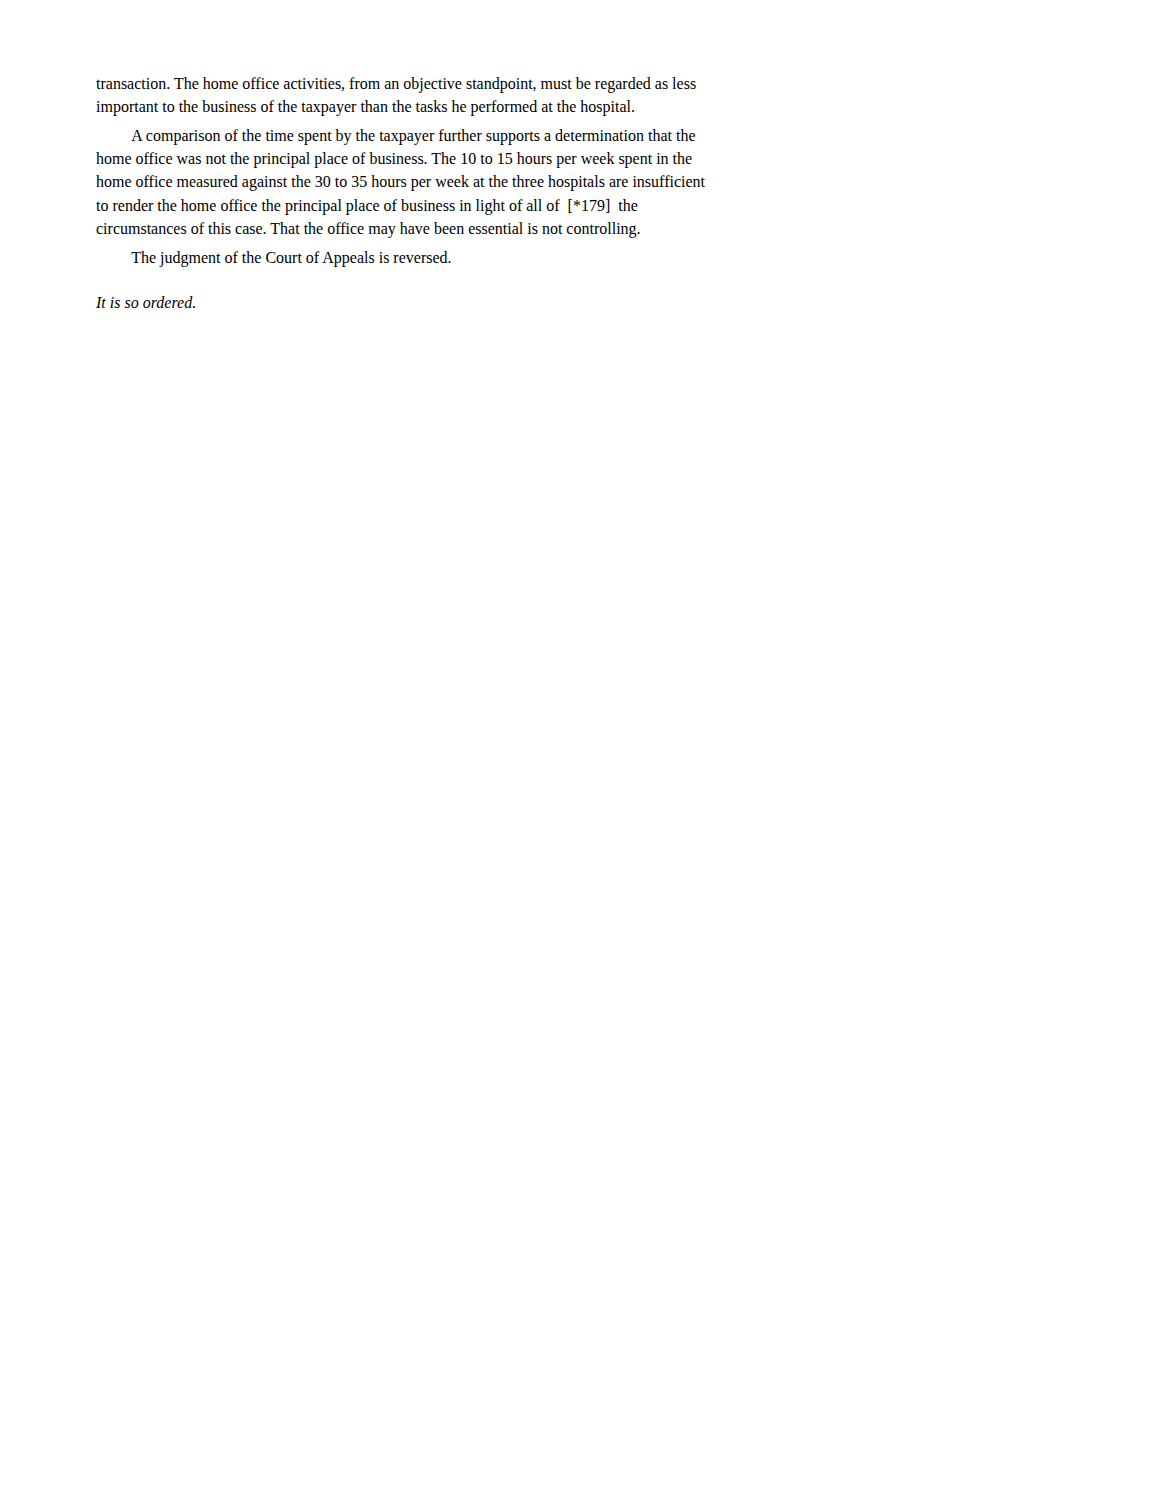transaction. The home office activities, from an objective standpoint, must be regarded as less important to the business of the taxpayer than the tasks he performed at the hospital.
A comparison of the time spent by the taxpayer further supports a determination that the home office was not the principal place of business. The 10 to 15 hours per week spent in the home office measured against the 30 to 35 hours per week at the three hospitals are insufficient to render the home office the principal place of business in light of all of [*179] the circumstances of this case. That the office may have been essential is not controlling.
The judgment of the Court of Appeals is reversed.
It is so ordered.